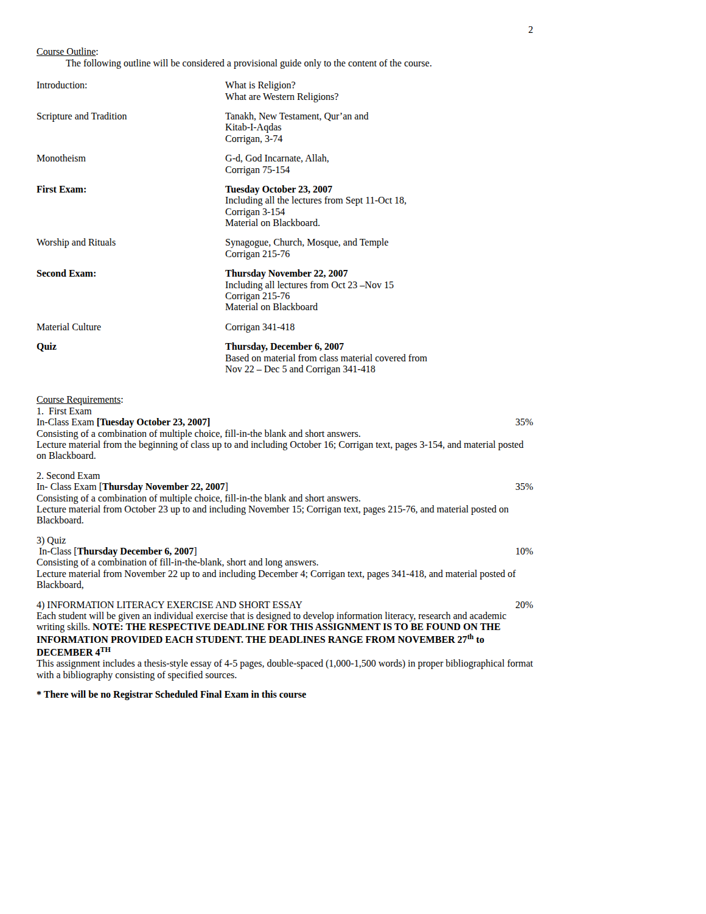2
Course Outline:
The following outline will be considered a provisional guide only to the content of the course.
| Introduction: | What is Religion? What are Western Religions? |
| Scripture and Tradition | Tanakh, New Testament, Qur’an and Kitab-I-Aqdas Corrigan, 3-74 |
| Monotheism | G-d, God Incarnate, Allah, Corrigan 75-154 |
| First Exam: | Tuesday October 23, 2007 Including all the lectures from Sept 11-Oct 18, Corrigan 3-154 Material on Blackboard. |
| Worship and Rituals | Synagogue, Church, Mosque, and Temple Corrigan 215-76 |
| Second Exam: | Thursday November 22, 2007 Including all lectures from Oct 23 –Nov 15 Corrigan 215-76 Material on Blackboard |
| Material Culture | Corrigan 341-418 |
| Quiz | Thursday, December 6, 2007 Based on material from class material covered from Nov 22 – Dec 5 and Corrigan 341-418 |
Course Requirements:
1. First Exam
In-Class Exam [Tuesday October 23, 2007] 35%
Consisting of a combination of multiple choice, fill-in-the blank and short answers.
Lecture material from the beginning of class up to and including October 16; Corrigan text, pages 3-154, and material posted on Blackboard.
2. Second Exam
In- Class Exam [Thursday November 22, 2007] 35%
Consisting of a combination of multiple choice, fill-in-the blank and short answers.
Lecture material from October 23 up to and including November 15; Corrigan text, pages 215-76, and material posted on Blackboard.
3) Quiz
In-Class [Thursday December 6, 2007] 10%
Consisting of a combination of fill-in-the-blank, short and long answers.
Lecture material from November 22 up to and including December 4; Corrigan text, pages 341-418, and material posted of Blackboard,
4) INFORMATION LITERACY EXERCISE AND SHORT ESSAY 20%
Each student will be given an individual exercise that is designed to develop information literacy, research and academic writing skills. NOTE: THE RESPECTIVE DEADLINE FOR THIS ASSIGNMENT IS TO BE FOUND ON THE INFORMATION PROVIDED EACH STUDENT. THE DEADLINES RANGE FROM NOVEMBER 27th to DECEMBER 4TH
This assignment includes a thesis-style essay of 4-5 pages, double-spaced (1,000-1,500 words) in proper bibliographical format with a bibliography consisting of specified sources.
* There will be no Registrar Scheduled Final Exam in this course